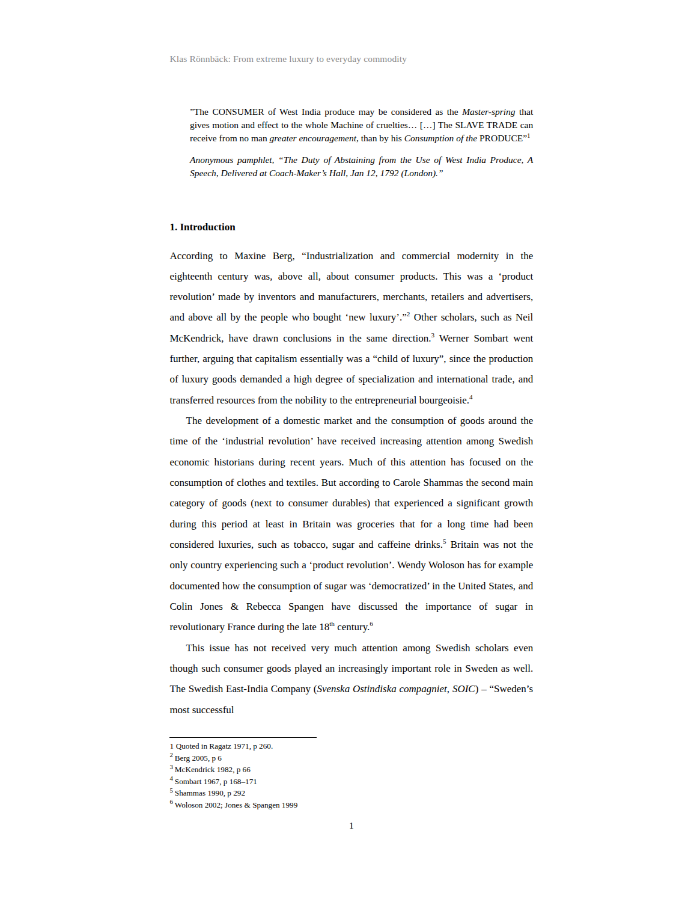Klas Rönnbäck: From extreme luxury to everyday commodity
”The CONSUMER of West India produce may be considered as the Master-spring that gives motion and effect to the whole Machine of cruelties… […] The SLAVE TRADE can receive from no man greater encouragement, than by his Consumption of the PRODUCE”1
Anonymous pamphlet, “The Duty of Abstaining from the Use of West India Produce, A Speech, Delivered at Coach-Maker’s Hall, Jan 12, 1792 (London).”
1. Introduction
According to Maxine Berg, “Industrialization and commercial modernity in the eighteenth century was, above all, about consumer products. This was a ‘product revolution’ made by inventors and manufacturers, merchants, retailers and advertisers, and above all by the people who bought ‘new luxury’.”2 Other scholars, such as Neil McKendrick, have drawn conclusions in the same direction.3 Werner Sombart went further, arguing that capitalism essentially was a “child of luxury”, since the production of luxury goods demanded a high degree of specialization and international trade, and transferred resources from the nobility to the entrepreneurial bourgeoisie.4
The development of a domestic market and the consumption of goods around the time of the ‘industrial revolution’ have received increasing attention among Swedish economic historians during recent years. Much of this attention has focused on the consumption of clothes and textiles. But according to Carole Shammas the second main category of goods (next to consumer durables) that experienced a significant growth during this period at least in Britain was groceries that for a long time had been considered luxuries, such as tobacco, sugar and caffeine drinks.5 Britain was not the only country experiencing such a ‘product revolution’. Wendy Woloson has for example documented how the consumption of sugar was ‘democratized’ in the United States, and Colin Jones & Rebecca Spangen have discussed the importance of sugar in revolutionary France during the late 18th century.6
This issue has not received very much attention among Swedish scholars even though such consumer goods played an increasingly important role in Sweden as well. The Swedish East-India Company (Svenska Ostindiska compagniet, SOIC) – “Sweden’s most successful
1 Quoted in Ragatz 1971, p 260.
2 Berg 2005, p 6
3 McKendrick 1982, p 66
4 Sombart 1967, p 168–171
5 Shammas 1990, p 292
6 Woloson 2002; Jones & Spangen 1999
1